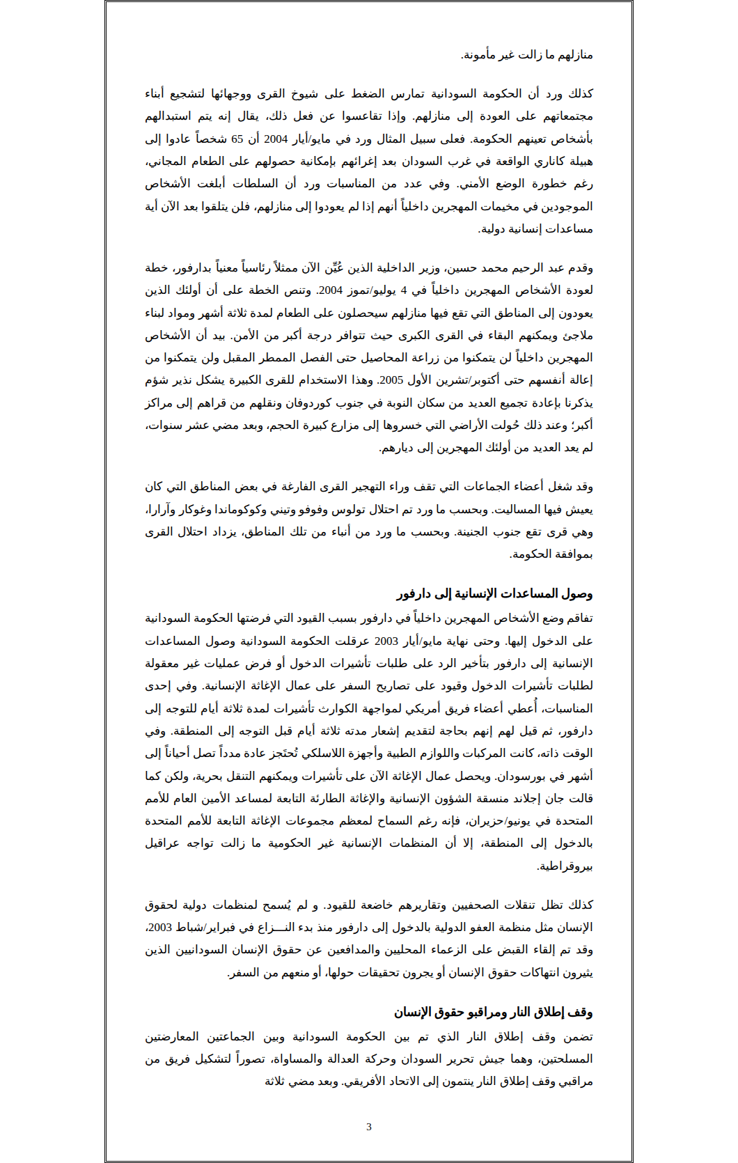منازلهم ما زالت غير مأمونة.
كذلك ورد أن الحكومة السودانية تمارس الضغط على شيوخ القرى ووجهائها لتشجيع أبناء مجتمعاتهم على العودة إلى منازلهم. وإذا تقاعسوا عن فعل ذلك، يقال إنه يتم استبدالهم بأشخاص تعينهم الحكومة. فعلى سبيل المثال ورد في مايو/أيار 2004 أن 65 شخصاً عادوا إلى هبيلة كاناري الواقعة في غرب السودان بعد إغرائهم بإمكانية حصولهم على الطعام المجاني، رغم خطورة الوضع الأمني. وفي عدد من المناسبات ورد أن السلطات أبلغت الأشخاص الموجودين في مخيمات المهجرين داخلياً أنهم إذا لم يعودوا إلى منازلهم، فلن يتلقوا بعد الآن أية مساعدات إنسانية دولية.
وقدم عبد الرحيم محمد حسين، وزير الداخلية الذين عُيِّن الآن ممثلاً رئاسياً معنياً بدارفور، خطة لعودة الأشخاص المهجرين داخلياً في 4 يوليو/تموز 2004. وتنص الخطة على أن أولئك الذين يعودون إلى المناطق التي تقع فيها منازلهم سيحصلون على الطعام لمدة ثلاثة أشهر ومواد لبناء ملاجئ ويمكنهم البقاء في القرى الكبرى حيث تتوافر درجة أكبر من الأمن. بيد أن الأشخاص المهجرين داخلياً لن يتمكنوا من زراعة المحاصيل حتى الفصل الممطر المقبل ولن يتمكنوا من إعالة أنفسهم حتى أكتوبر/تشرين الأول 2005. وهذا الاستخدام للقرى الكبيرة يشكل نذير شؤم يذكرنا بإعادة تجميع العديد من سكان النوبة في جنوب كوردوفان ونقلهم من قراهم إلى مراكز أكبر؛ وعند ذلك حُولت الأراضي التي خسروها إلى مزارع كبيرة الحجم، وبعد مضي عشر سنوات، لم يعد العديد من أولئك المهجرين إلى ديارهم.
وقد شغل أعضاء الجماعات التي تقف وراء التهجير القرى الفارغة في بعض المناطق التي كان يعيش فيها المساليت. وبحسب ما ورد تم احتلال تولوس وفوفو وتيني وكوكوماندا وغوكار وآرارا، وهي قرى تقع جنوب الجنينة. وبحسب ما ورد من أنباء من تلك المناطق، يزداد احتلال القرى بموافقة الحكومة.
وصول المساعدات الإنسانية إلى دارفور
تفاقم وضع الأشخاص المهجرين داخلياً في دارفور بسبب القيود التي فرضتها الحكومة السودانية على الدخول إليها. وحتى نهاية مايو/أيار 2003 عرقلت الحكومة السودانية وصول المساعدات الإنسانية إلى دارفور بتأخير الرد على طلبات تأشيرات الدخول أو فرض عمليات غير معقولة لطلبات تأشيرات الدخول وقيود على تصاريح السفر على عمال الإغاثة الإنسانية. وفي إحدى المناسبات، أُعطي أعضاء فريق أمريكي لمواجهة الكوارث تأشيرات لمدة ثلاثة أيام للتوجه إلى دارفور، ثم قيل لهم إنهم بحاجة لتقديم إشعار مدته ثلاثة أيام قبل التوجه إلى المنطقة. وفي الوقت ذاته، كانت المركبات واللوازم الطبية وأجهزة اللاسلكي تُحتَجز عادة مدداً تصل أحياناً إلى أشهر في بورسودان. ويحصل عمال الإغاثة الآن على تأشيرات ويمكنهم التنقل بحرية، ولكن كما قالت جان إجلاند منسقة الشؤون الإنسانية والإغاثة الطارئة التابعة لمساعد الأمين العام للأمم المتحدة في يونيو/حزيران، فإنه رغم السماح لمعظم مجموعات الإغاثة التابعة للأمم المتحدة بالدخول إلى المنطقة، إلا أن المنظمات الإنسانية غير الحكومية ما زالت تواجه عراقيل بيروقراطية.
كذلك تظل تنقلات الصحفيين وتقاريرهم خاضعة للقيود. و لم يُسمح لمنظمات دولية لحقوق الإنسان مثل منظمة العفو الدولية بالدخول إلى دارفور منذ بدء النـــزاع في فبراير/شباط 2003، وقد تم إلقاء القبض على الزعماء المحليين والمدافعين عن حقوق الإنسان السودانيين الذين يثيرون انتهاكات حقوق الإنسان أو يجرون تحقيقات حولها، أو منعهم من السفر.
وقف إطلاق النار ومراقبو حقوق الإنسان
تضمن وقف إطلاق النار الذي تم بين الحكومة السودانية وبين الجماعتين المعارضتين المسلحتين، وهما جيش تحرير السودان وحركة العدالة والمساواة، تصوراً لتشكيل فريق من مراقبي وقف إطلاق النار ينتمون إلى الاتحاد الأفريقي. وبعد مضي ثلاثة
3